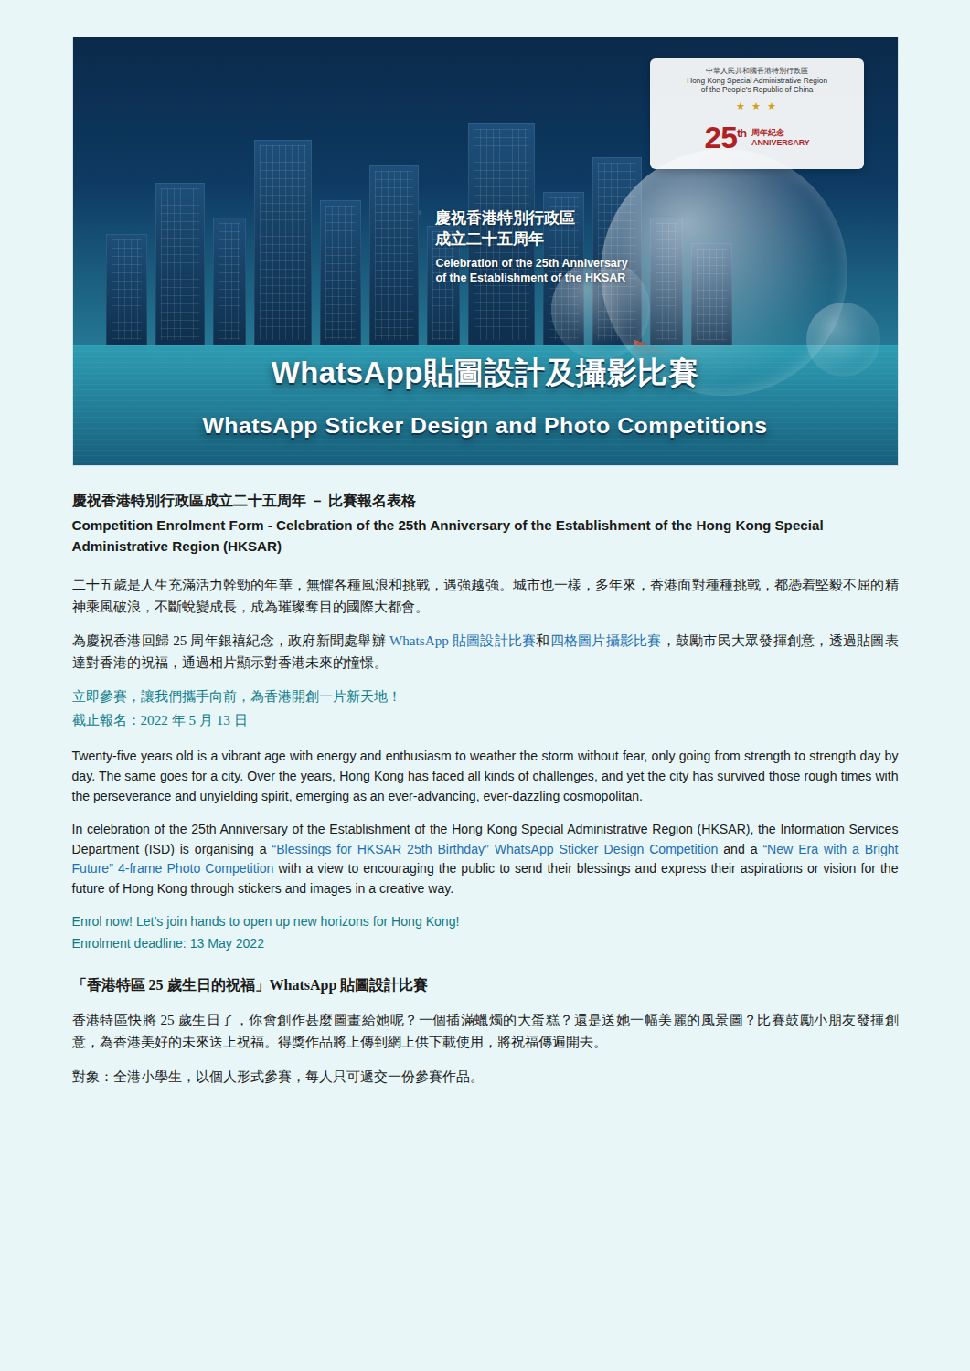中華人民共和國香港特別行政區
Hong Kong Special Administrative Region
of the People's Republic of China
★ ★ ★
25th
周年紀念
ANNIVERSARY
慶祝香港特別行政區
成立二十五周年
Celebration of the 25th Anniversary
of the Establishment of the HKSAR
WhatsApp貼圖設計及攝影比賽
WhatsApp Sticker Design and Photo Competitions
慶祝香港特別行政區成立二十五周年 － 比賽報名表格
Competition Enrolment Form - Celebration of the 25th Anniversary of the Establishment of the Hong Kong Special Administrative Region (HKSAR)
二十五歲是人生充滿活力幹勁的年華，無懼各種風浪和挑戰，遇強越強。城市也一樣，多年來，香港面對種種挑戰，都憑着堅毅不屈的精神乘風破浪，不斷蛻變成長，成為璀璨奪目的國際大都會。
為慶祝香港回歸 25 周年銀禧紀念，政府新聞處舉辦 WhatsApp 貼圖設計比賽和四格圖片攝影比賽，鼓勵市民大眾發揮創意，透過貼圖表達對香港的祝福，通過相片顯示對香港未來的憧憬。
立即參賽，讓我們攜手向前，為香港開創一片新天地！
截止報名：2022 年 5 月 13 日
Twenty-five years old is a vibrant age with energy and enthusiasm to weather the storm without fear, only going from strength to strength day by day. The same goes for a city. Over the years, Hong Kong has faced all kinds of challenges, and yet the city has survived those rough times with the perseverance and unyielding spirit, emerging as an ever-advancing, ever-dazzling cosmopolitan.
In celebration of the 25th Anniversary of the Establishment of the Hong Kong Special Administrative Region (HKSAR), the Information Services Department (ISD) is organising a “Blessings for HKSAR 25th Birthday” WhatsApp Sticker Design Competition and a “New Era with a Bright Future” 4-frame Photo Competition with a view to encouraging the public to send their blessings and express their aspirations or vision for the future of Hong Kong through stickers and images in a creative way.
Enrol now! Let’s join hands to open up new horizons for Hong Kong!
Enrolment deadline: 13 May 2022
「香港特區 25 歲生日的祝福」WhatsApp 貼圖設計比賽
香港特區快將 25 歲生日了，你會創作甚麼圖畫給她呢？一個插滿蠟燭的大蛋糕？還是送她一幅美麗的風景圖？比賽鼓勵小朋友發揮創意，為香港美好的未來送上祝福。得獎作品將上傳到網上供下載使用，將祝福傳遍開去。
對象：全港小學生，以個人形式參賽，每人只可遞交一份參賽作品。